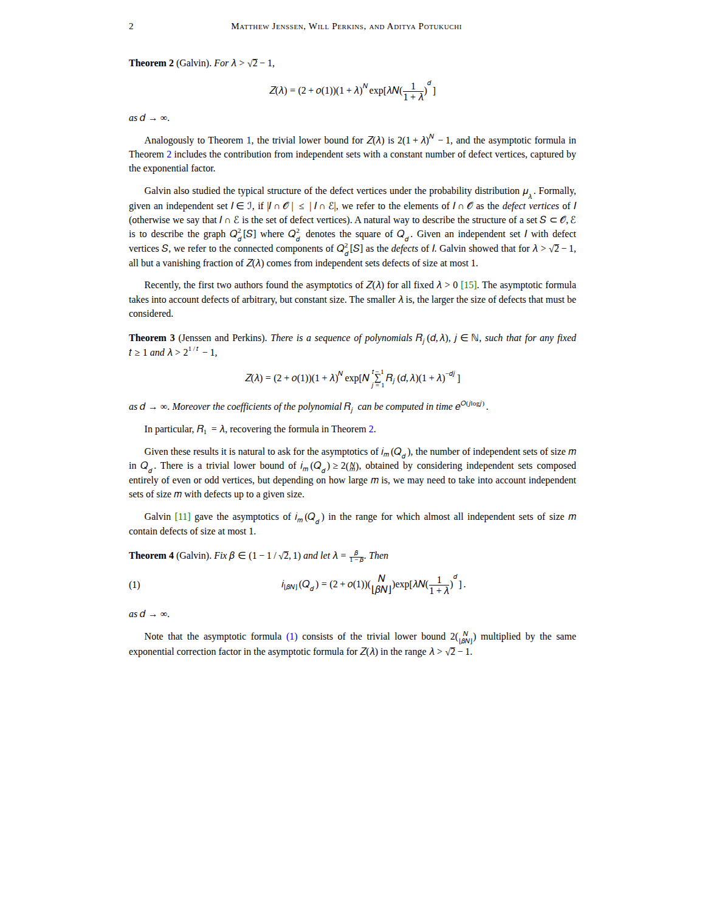2 Matthew Jenssen, Will Perkins, and Aditya Potukuchi
Theorem 2 (Galvin). For λ>2−1,
Z(λ) = (2+o(1)) (1+λ)N exp [ λN (11+λ) d ]
as d→∞.
Analogously to Theorem 1, the trivial lower bound for Z(λ) is 2(1+λ)N−1, and the asymptotic formula in Theorem 2 includes the contribution from independent sets with a constant number of defect vertices, captured by the exponential factor.
Galvin also studied the typical structure of the defect vertices under the probability distribution μλ. Formally, given an independent set I∈ℐ, if |I∩𝒪|≤|I∩ℰ|, we refer to the elements of I∩𝒪 as the defect vertices of I (otherwise we say that I∩ℰ is the set of defect vertices). A natural way to describe the structure of a set S⊂𝒪,ℰ is to describe the graph Qd2[S] where Qd2 denotes the square of Qd. Given an independent set I with defect vertices S, we refer to the connected components of Qd2[S] as the defects of I. Galvin showed that for λ>2−1, all but a vanishing fraction of Z(λ) comes from independent sets defects of size at most 1.
Recently, the first two authors found the asymptotics of Z(λ) for all fixed λ>0 [15]. The asymptotic formula takes into account defects of arbitrary, but constant size. The smaller λ is, the larger the size of defects that must be considered.
Theorem 3 (Jenssen and Perkins). There is a sequence of polynomials Rj(d,λ), j∈ℕ, such that for any fixed t≥1 and λ>21/t−1,
Z(λ) = (2+o(1)) (1+λ)N exp [ N ∑ j=1 t−1 Rj(d,λ) (1+λ)−dj ]
as d→∞. Moreover the coefficients of the polynomial Rj can be computed in time eO(jlogj).
In particular, R1=λ, recovering the formula in Theorem 2.
Given these results it is natural to ask for the asymptotics of im(Qd), the number of independent sets of size m in Qd. There is a trivial lower bound of im(Qd)≥2(Nm), obtained by considering independent sets composed entirely of even or odd vertices, but depending on how large m is, we may need to take into account independent sets of size m with defects up to a given size.
Galvin [11] gave the asymptotics of im(Qd) in the range for which almost all independent sets of size m contain defects of size at most 1.
Theorem 4 (Galvin). Fix β∈(1−1/2,1) and let λ=β1−β. Then
(1)
i⌊βN⌋ (Qd) = (2+o(1)) (N⌊βN⌋) exp [ λN (11+λ) d ] .
as d→∞.
Note that the asymptotic formula (1) consists of the trivial lower bound 2(N⌊βN⌋) multiplied by the same exponential correction factor in the asymptotic formula for Z(λ) in the range λ>2−1.